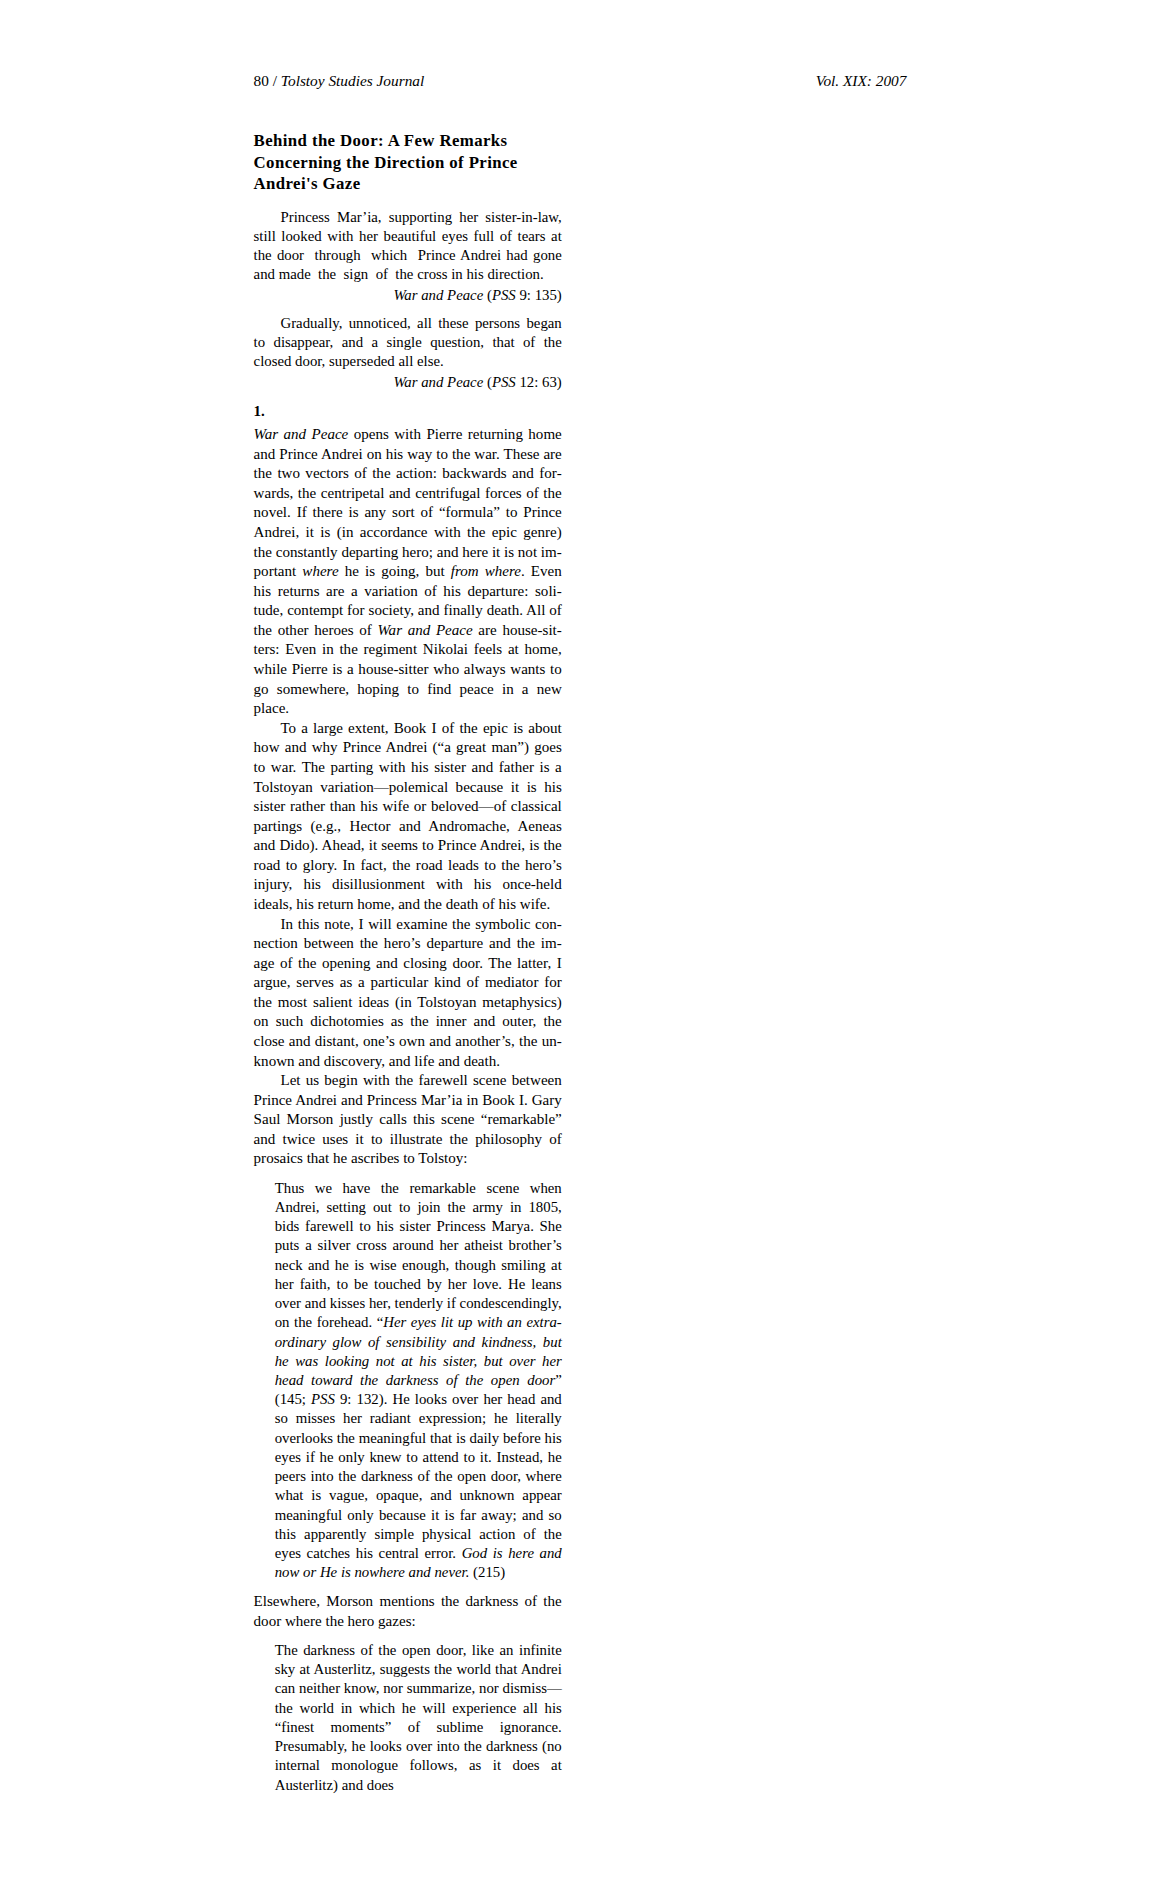80 / Tolstoy Studies Journal
Vol. XIX: 2007
Behind the Door: A Few Remarks Concerning the Direction of Prince Andrei's Gaze
Princess Mar’ia, supporting her sister-in-law, still looked with her beautiful eyes full of tears at the door through which Prince Andrei had gone and made the sign of the cross in his direction.
War and Peace (PSS 9: 135)
Gradually, unnoticed, all these persons began to disappear, and a single question, that of the closed door, superseded all else.
War and Peace (PSS 12: 63)
1.
War and Peace opens with Pierre returning home and Prince Andrei on his way to the war. These are the two vectors of the action: backwards and forwards, the centripetal and centrifugal forces of the novel. If there is any sort of “formula” to Prince Andrei, it is (in accordance with the epic genre) the constantly departing hero; and here it is not important where he is going, but from where. Even his returns are a variation of his departure: solitude, contempt for society, and finally death. All of the other heroes of War and Peace are house-sitters: Even in the regiment Nikolai feels at home, while Pierre is a house-sitter who always wants to go somewhere, hoping to find peace in a new place.
To a large extent, Book I of the epic is about how and why Prince Andrei (“a great man”) goes to war. The parting with his sister and father is a Tolstoyan variation—polemical because it is his sister rather than his wife or beloved—of classical partings (e.g., Hector and Andromache, Aeneas and Dido). Ahead, it seems to Prince Andrei, is the road to glory. In fact, the road leads to the hero’s injury, his disillusionment with his once-held ideals, his return home, and the death of his wife.
In this note, I will examine the symbolic connection between the hero’s departure and the image of the opening and closing door. The latter, I argue, serves as a particular kind of mediator for the most salient ideas (in Tolstoyan metaphysics) on such dichotomies as the inner and outer, the close and distant, one’s own and another’s, the unknown and discovery, and life and death.
Let us begin with the farewell scene between Prince Andrei and Princess Mar’ia in Book I. Gary Saul Morson justly calls this scene “remarkable” and twice uses it to illustrate the philosophy of prosaics that he ascribes to Tolstoy:
Thus we have the remarkable scene when Andrei, setting out to join the army in 1805, bids farewell to his sister Princess Marya. She puts a silver cross around her atheist brother’s neck and he is wise enough, though smiling at her faith, to be touched by her love. He leans over and kisses her, tenderly if condescendingly, on the forehead. “Her eyes lit up with an extraordinary glow of sensibility and kindness, but he was looking not at his sister, but over her head toward the darkness of the open door” (145; PSS 9: 132). He looks over her head and so misses her radiant expression; he literally overlooks the meaningful that is daily before his eyes if he only knew to attend to it. Instead, he peers into the darkness of the open door, where what is vague, opaque, and unknown appear meaningful only because it is far away; and so this apparently simple physical action of the eyes catches his central error. God is here and now or He is nowhere and never. (215)
Elsewhere, Morson mentions the darkness of the door where the hero gazes:
The darkness of the open door, like an infinite sky at Austerlitz, suggests the world that Andrei can neither know, nor summarize, nor dismiss—the world in which he will experience all his “finest moments” of sublime ignorance. Presumably, he looks over into the darkness (no internal monologue follows, as it does at Austerlitz) and does